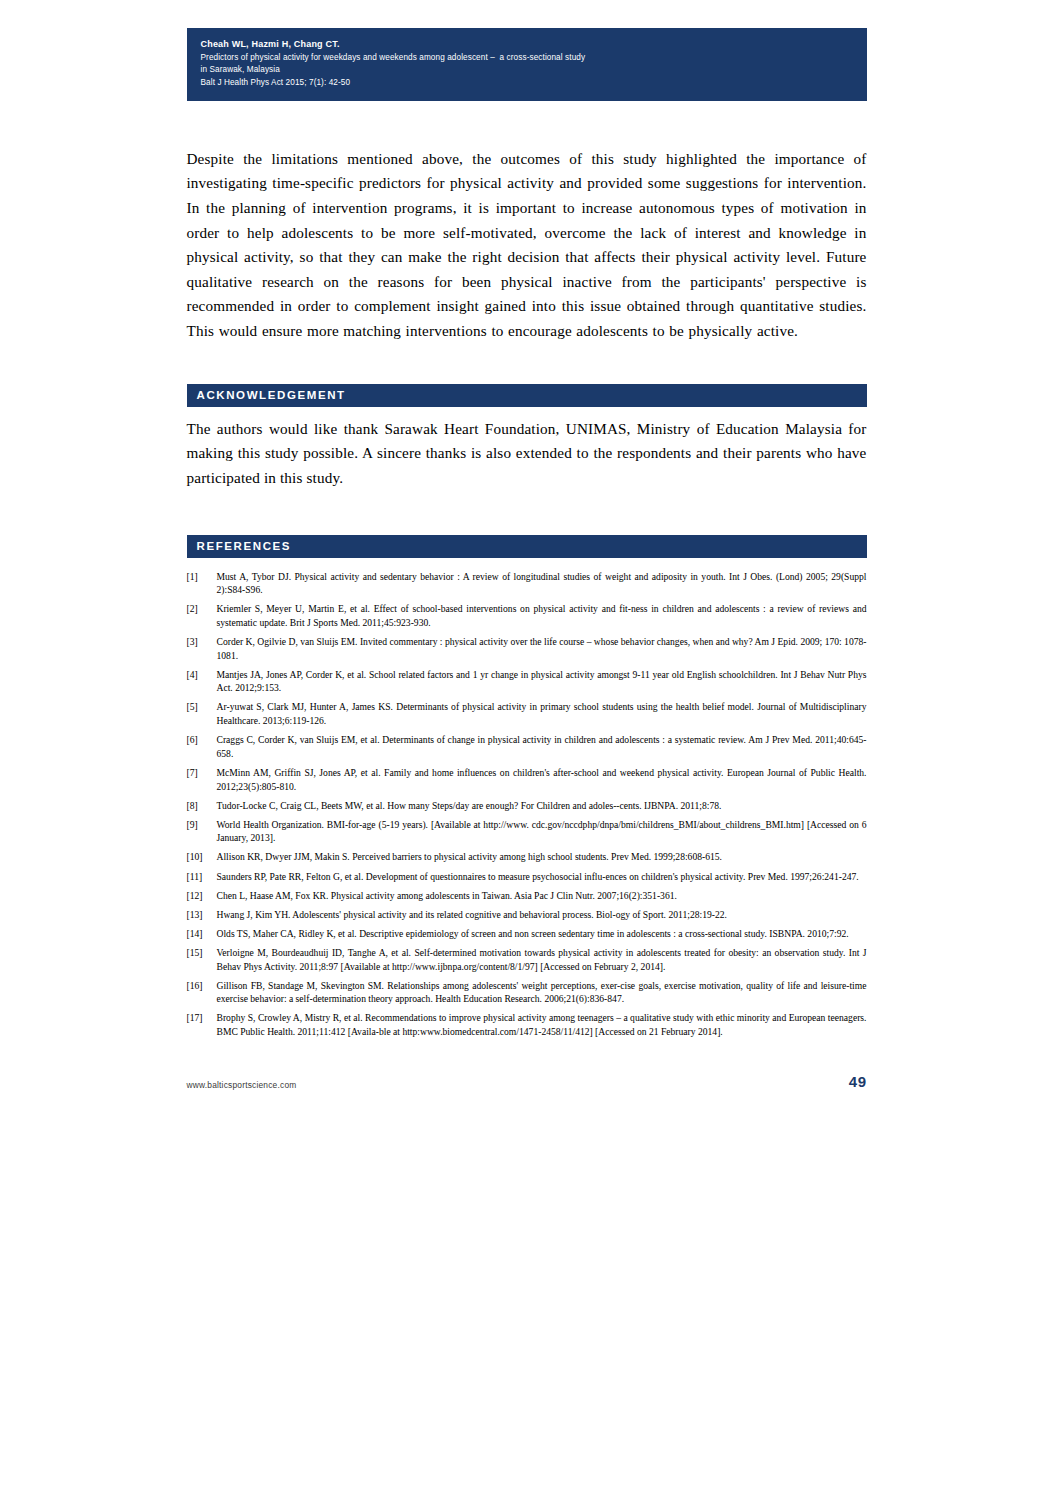Cheah WL, Hazmi H, Chang CT.
Predictors of physical activity for weekdays and weekends among adolescent – a cross-sectional study
in Sarawak, Malaysia
Balt J Health Phys Act 2015; 7(1): 42-50
Despite the limitations mentioned above, the outcomes of this study highlighted the importance of investigating time-specific predictors for physical activity and provided some suggestions for intervention. In the planning of intervention programs, it is important to increase autonomous types of motivation in order to help adolescents to be more self-motivated, overcome the lack of interest and knowledge in physical activity, so that they can make the right decision that affects their physical activity level. Future qualitative research on the reasons for been physical inactive from the participants' perspective is recommended in order to complement insight gained into this issue obtained through quantitative studies. This would ensure more matching interventions to encourage adolescents to be physically active.
ACKNOWLEDGEMENT
The authors would like thank Sarawak Heart Foundation, UNIMAS, Ministry of Education Malaysia for making this study possible. A sincere thanks is also extended to the respondents and their parents who have participated in this study.
REFERENCES
[1] Must A, Tybor DJ. Physical activity and sedentary behavior : A review of longitudinal studies of weight and adiposity in youth. Int J Obes. (Lond) 2005; 29(Suppl 2):S84-S96.
[2] Kriemler S, Meyer U, Martin E, et al. Effect of school-based interventions on physical activity and fit-ness in children and adolescents : a review of reviews and systematic update. Brit J Sports Med. 2011;45:923-930.
[3] Corder K, Ogilvie D, van Sluijs EM. Invited commentary : physical activity over the life course – whose behavior changes, when and why? Am J Epid. 2009; 170: 1078-1081.
[4] Mantjes JA, Jones AP, Corder K, et al. School related factors and 1 yr change in physical activity amongst 9-11 year old English schoolchildren. Int J Behav Nutr Phys Act. 2012;9:153.
[5] Ar-yuwat S, Clark MJ, Hunter A, James KS. Determinants of physical activity in primary school students using the health belief model. Journal of Multidisciplinary Healthcare. 2013;6:119-126.
[6] Craggs C, Corder K, van Sluijs EM, et al. Determinants of change in physical activity in children and adolescents : a systematic review. Am J Prev Med. 2011;40:645-658.
[7] McMinn AM, Griffin SJ, Jones AP, et al. Family and home influences on children's after-school and weekend physical activity. European Journal of Public Health. 2012;23(5):805-810.
[8] Tudor-Locke C, Craig CL, Beets MW, et al. How many Steps/day are enough? For Children and adoles--cents. IJBNPA. 2011;8:78.
[9] World Health Organization. BMI-for-age (5-19 years). [Available at http://www. cdc.gov/nccdphp/dnpa/bmi/childrens_BMI/about_childrens_BMI.htm] [Accessed on 6 January, 2013].
[10] Allison KR, Dwyer JJM, Makin S. Perceived barriers to physical activity among high school students. Prev Med. 1999;28:608-615.
[11] Saunders RP, Pate RR, Felton G, et al. Development of questionnaires to measure psychosocial influ-ences on children's physical activity. Prev Med. 1997;26:241-247.
[12] Chen L, Haase AM, Fox KR. Physical activity among adolescents in Taiwan. Asia Pac J Clin Nutr. 2007;16(2):351-361.
[13] Hwang J, Kim YH. Adolescents' physical activity and its related cognitive and behavioral process. Biol-ogy of Sport. 2011;28:19-22.
[14] Olds TS, Maher CA, Ridley K, et al. Descriptive epidemiology of screen and non screen sedentary time in adolescents : a cross-sectional study. ISBNPA. 2010;7:92.
[15] Verloigne M, Bourdeaudhuij ID, Tanghe A, et al. Self-determined motivation towards physical activity in adolescents treated for obesity: an observation study. Int J Behav Phys Activity. 2011;8:97 [Available at http://www.ijbnpa.org/content/8/1/97] [Accessed on February 2, 2014].
[16] Gillison FB, Standage M, Skevington SM. Relationships among adolescents' weight perceptions, exer-cise goals, exercise motivation, quality of life and leisure-time exercise behavior: a self-determination theory approach. Health Education Research. 2006;21(6):836-847.
[17] Brophy S, Crowley A, Mistry R, et al. Recommendations to improve physical activity among teenagers – a qualitative study with ethic minority and European teenagers. BMC Public Health. 2011;11:412 [Availa-ble at http:www.biomedcentral.com/1471-2458/11/412] [Accessed on 21 February 2014].
www.balticsportscience.com
49